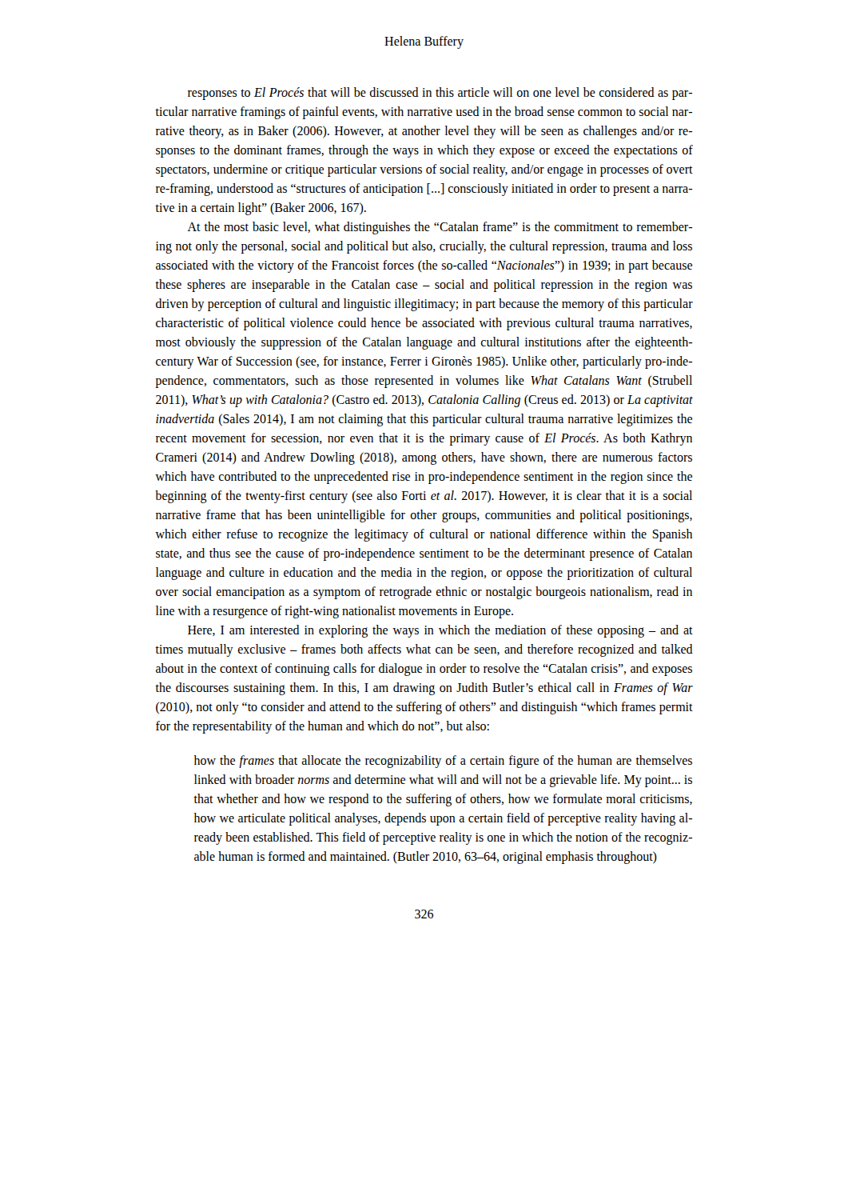Helena Buffery
responses to El Procés that will be discussed in this article will on one level be considered as particular narrative framings of painful events, with narrative used in the broad sense common to social narrative theory, as in Baker (2006). However, at another level they will be seen as challenges and/or responses to the dominant frames, through the ways in which they expose or exceed the expectations of spectators, undermine or critique particular versions of social reality, and/or engage in processes of overt re-framing, understood as “structures of anticipation [...] consciously initiated in order to present a narrative in a certain light” (Baker 2006, 167).
At the most basic level, what distinguishes the “Catalan frame” is the commitment to remembering not only the personal, social and political but also, crucially, the cultural repression, trauma and loss associated with the victory of the Francoist forces (the so-called “Nacionales”) in 1939; in part because these spheres are inseparable in the Catalan case – social and political repression in the region was driven by perception of cultural and linguistic illegitimacy; in part because the memory of this particular characteristic of political violence could hence be associated with previous cultural trauma narratives, most obviously the suppression of the Catalan language and cultural institutions after the eighteenth-century War of Succession (see, for instance, Ferrer i Gironès 1985). Unlike other, particularly pro-independence, commentators, such as those represented in volumes like What Catalans Want (Strubell 2011), What’s up with Catalonia? (Castro ed. 2013), Catalonia Calling (Creus ed. 2013) or La captivitat inadvertida (Sales 2014), I am not claiming that this particular cultural trauma narrative legitimizes the recent movement for secession, nor even that it is the primary cause of El Procés. As both Kathryn Crameri (2014) and Andrew Dowling (2018), among others, have shown, there are numerous factors which have contributed to the unprecedented rise in pro-independence sentiment in the region since the beginning of the twenty-first century (see also Forti et al. 2017). However, it is clear that it is a social narrative frame that has been unintelligible for other groups, communities and political positionings, which either refuse to recognize the legitimacy of cultural or national difference within the Spanish state, and thus see the cause of pro-independence sentiment to be the determinant presence of Catalan language and culture in education and the media in the region, or oppose the prioritization of cultural over social emancipation as a symptom of retrograde ethnic or nostalgic bourgeois nationalism, read in line with a resurgence of right-wing nationalist movements in Europe.
Here, I am interested in exploring the ways in which the mediation of these opposing – and at times mutually exclusive – frames both affects what can be seen, and therefore recognized and talked about in the context of continuing calls for dialogue in order to resolve the “Catalan crisis”, and exposes the discourses sustaining them. In this, I am drawing on Judith Butler’s ethical call in Frames of War (2010), not only “to consider and attend to the suffering of others” and distinguish “which frames permit for the representability of the human and which do not”, but also:
how the frames that allocate the recognizability of a certain figure of the human are themselves linked with broader norms and determine what will and will not be a grievable life. My point... is that whether and how we respond to the suffering of others, how we formulate moral criticisms, how we articulate political analyses, depends upon a certain field of perceptive reality having already been established. This field of perceptive reality is one in which the notion of the recognizable human is formed and maintained. (Butler 2010, 63–64, original emphasis throughout)
326